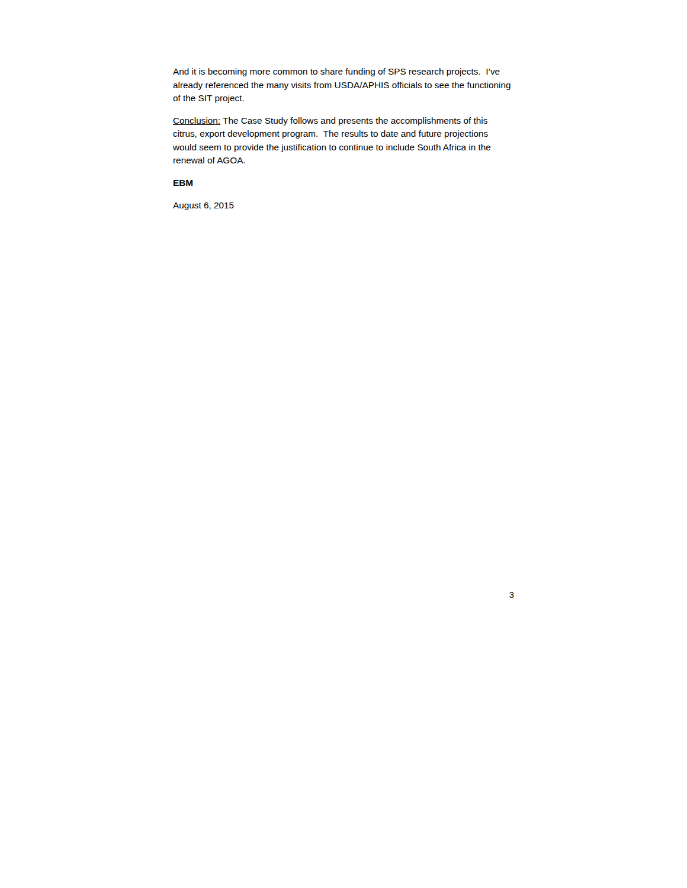And it is becoming more common to share funding of SPS research projects. I’ve already referenced the many visits from USDA/APHIS officials to see the functioning of the SIT project.
Conclusion: The Case Study follows and presents the accomplishments of this citrus, export development program. The results to date and future projections would seem to provide the justification to continue to include South Africa in the renewal of AGOA.
EBM
August 6, 2015
3